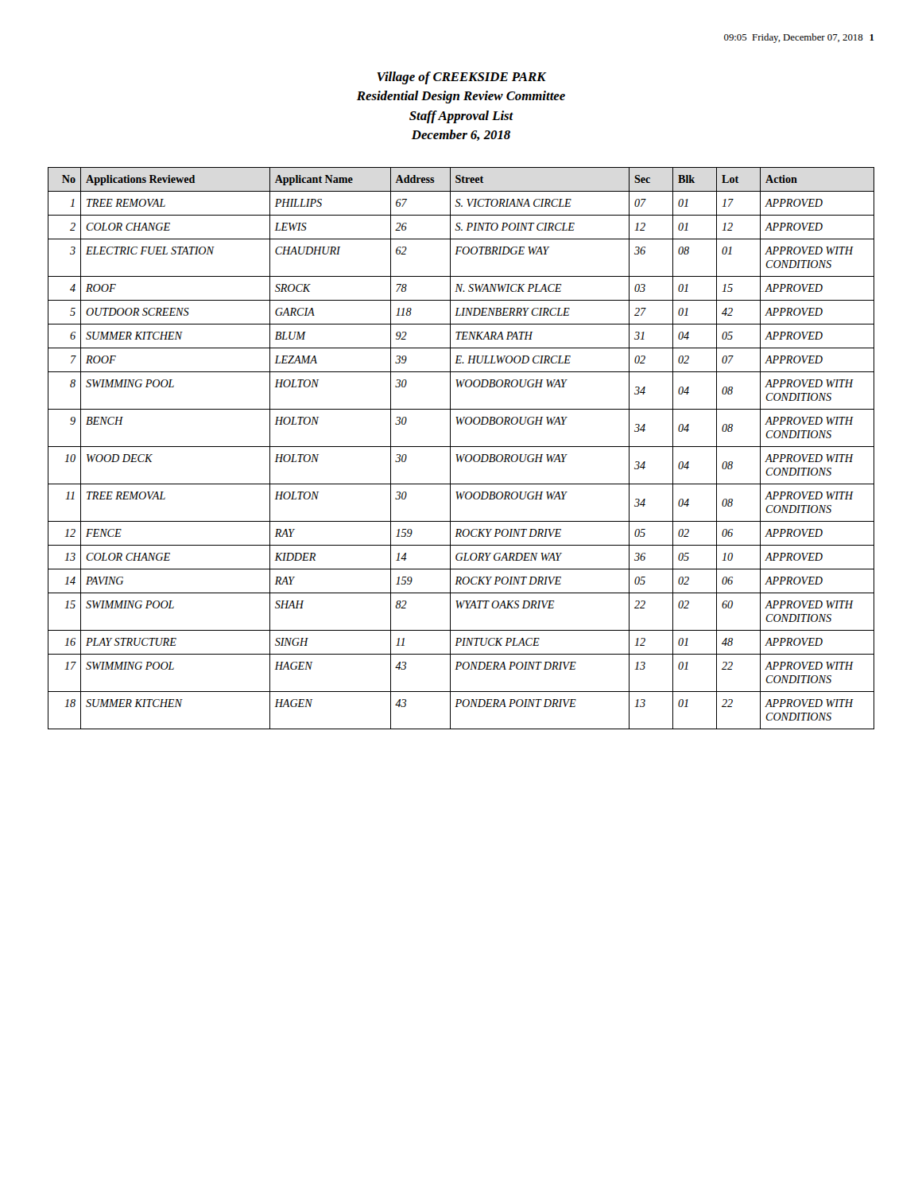09:05 Friday, December 07, 20181
Village of CREEKSIDE PARK
Residential Design Review Committee
Staff Approval List
December 6, 2018
Staff Approval List for December 6, 2018
| No | Applications Reviewed | Applicant Name | Address | Street | Sec | Blk | Lot | Action |
| --- | --- | --- | --- | --- | --- | --- | --- | --- |
| 1 | TREE REMOVAL | PHILLIPS | 67 | S. VICTORIANA CIRCLE | 07 | 01 | 17 | APPROVED |
| 2 | COLOR CHANGE | LEWIS | 26 | S. PINTO POINT CIRCLE | 12 | 01 | 12 | APPROVED |
| 3 | ELECTRIC FUEL STATION | CHAUDHURI | 62 | FOOTBRIDGE WAY | 36 | 08 | 01 | APPROVED WITH CONDITIONS |
| 4 | ROOF | SROCK | 78 | N. SWANWICK PLACE | 03 | 01 | 15 | APPROVED |
| 5 | OUTDOOR SCREENS | GARCIA | 118 | LINDENBERRY CIRCLE | 27 | 01 | 42 | APPROVED |
| 6 | SUMMER KITCHEN | BLUM | 92 | TENKARA PATH | 31 | 04 | 05 | APPROVED |
| 7 | ROOF | LEZAMA | 39 | E. HULLWOOD CIRCLE | 02 | 02 | 07 | APPROVED |
| 8 | SWIMMING POOL | HOLTON | 30 | WOODBOROUGH WAY | 34 | 04 | 08 | APPROVED WITH CONDITIONS |
| 9 | BENCH | HOLTON | 30 | WOODBOROUGH WAY | 34 | 04 | 08 | APPROVED WITH CONDITIONS |
| 10 | WOOD DECK | HOLTON | 30 | WOODBOROUGH WAY | 34 | 04 | 08 | APPROVED WITH CONDITIONS |
| 11 | TREE REMOVAL | HOLTON | 30 | WOODBOROUGH WAY | 34 | 04 | 08 | APPROVED WITH CONDITIONS |
| 12 | FENCE | RAY | 159 | ROCKY POINT DRIVE | 05 | 02 | 06 | APPROVED |
| 13 | COLOR CHANGE | KIDDER | 14 | GLORY GARDEN WAY | 36 | 05 | 10 | APPROVED |
| 14 | PAVING | RAY | 159 | ROCKY POINT DRIVE | 05 | 02 | 06 | APPROVED |
| 15 | SWIMMING POOL | SHAH | 82 | WYATT OAKS DRIVE | 22 | 02 | 60 | APPROVED WITH CONDITIONS |
| 16 | PLAY STRUCTURE | SINGH | 11 | PINTUCK PLACE | 12 | 01 | 48 | APPROVED |
| 17 | SWIMMING POOL | HAGEN | 43 | PONDERA POINT DRIVE | 13 | 01 | 22 | APPROVED WITH CONDITIONS |
| 18 | SUMMER KITCHEN | HAGEN | 43 | PONDERA POINT DRIVE | 13 | 01 | 22 | APPROVED WITH CONDITIONS |